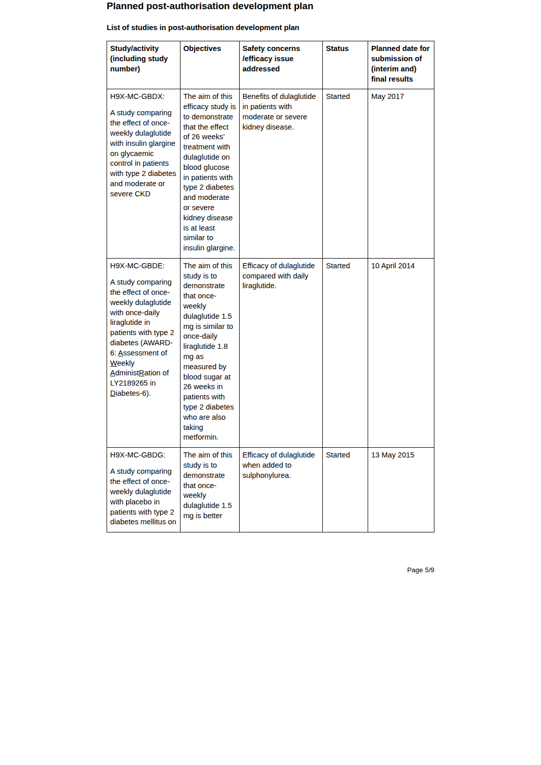Planned post-authorisation development plan
List of studies in post-authorisation development plan
| Study/activity (including study number) | Objectives | Safety concerns /efficacy issue addressed | Status | Planned date for submission of (interim and) final results |
| --- | --- | --- | --- | --- |
| H9X-MC-GBDX: A study comparing the effect of once-weekly dulaglutide with insulin glargine on glycaemic control in patients with type 2 diabetes and moderate or severe CKD | The aim of this efficacy study is to demonstrate that the effect of 26 weeks’ treatment with dulaglutide on blood glucose in patients with type 2 diabetes and moderate or severe kidney disease is at least similar to insulin glargine. | Benefits of dulaglutide in patients with moderate or severe kidney disease. | Started | May 2017 |
| H9X-MC-GBDE: A study comparing the effect of once-weekly dulaglutide with once-daily liraglutide in patients with type 2 diabetes (AWARD-6: A ssessment of W eekly A dminist R ation of LY2189265 in D iabetes-6). | The aim of this study is to demonstrate that once-weekly dulaglutide 1.5 mg is similar to once-daily liraglutide 1.8 mg as measured by blood sugar at 26 weeks in patients with type 2 diabetes who are also taking metformin. | Efficacy of dulaglutide compared with daily liraglutide. | Started | 10 April 2014 |
| H9X-MC-GBDG: A study comparing the effect of once-weekly dulaglutide with placebo in patients with type 2 diabetes mellitus on | The aim of this study is to demonstrate that once-weekly dulaglutide 1.5 mg is better | Efficacy of dulaglutide when added to sulphonylurea. | Started | 13 May 2015 |
Page 5/9